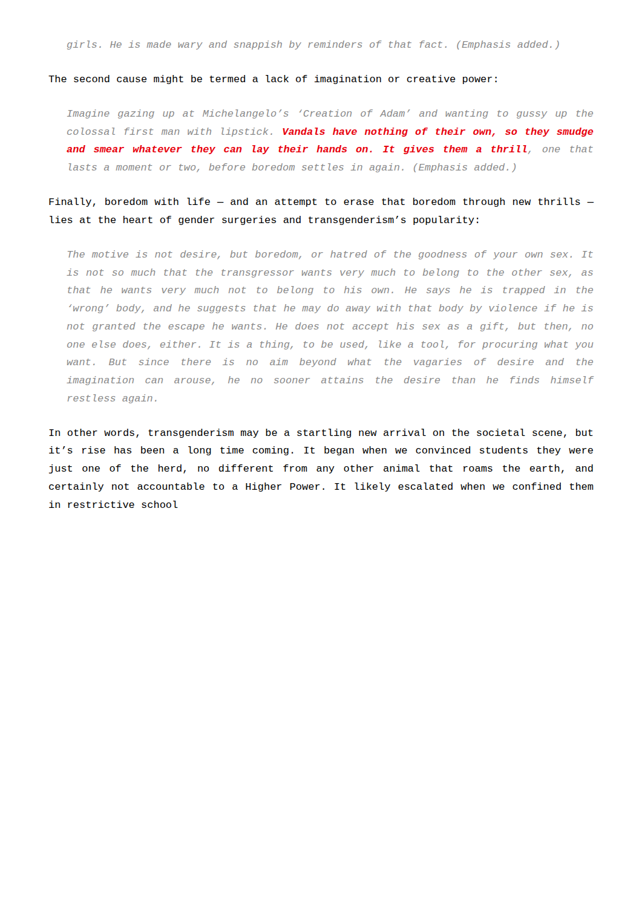girls. He is made wary and snappish by reminders of that fact. (Emphasis added.)
The second cause might be termed a lack of imagination or creative power:
Imagine gazing up at Michelangelo’s ‘Creation of Adam’ and wanting to gussy up the colossal first man with lipstick. Vandals have nothing of their own, so they smudge and smear whatever they can lay their hands on. It gives them a thrill, one that lasts a moment or two, before boredom settles in again. (Emphasis added.)
Finally, boredom with life — and an attempt to erase that boredom through new thrills — lies at the heart of gender surgeries and transgenderism’s popularity:
The motive is not desire, but boredom, or hatred of the goodness of your own sex. It is not so much that the transgressor wants very much to belong to the other sex, as that he wants very much not to belong to his own. He says he is trapped in the ‘wrong’ body, and he suggests that he may do away with that body by violence if he is not granted the escape he wants. He does not accept his sex as a gift, but then, no one else does, either. It is a thing, to be used, like a tool, for procuring what you want. But since there is no aim beyond what the vagaries of desire and the imagination can arouse, he no sooner attains the desire than he finds himself restless again.
In other words, transgenderism may be a startling new arrival on the societal scene, but it’s rise has been a long time coming. It began when we convinced students they were just one of the herd, no different from any other animal that roams the earth, and certainly not accountable to a Higher Power. It likely escalated when we confined them in restrictive school